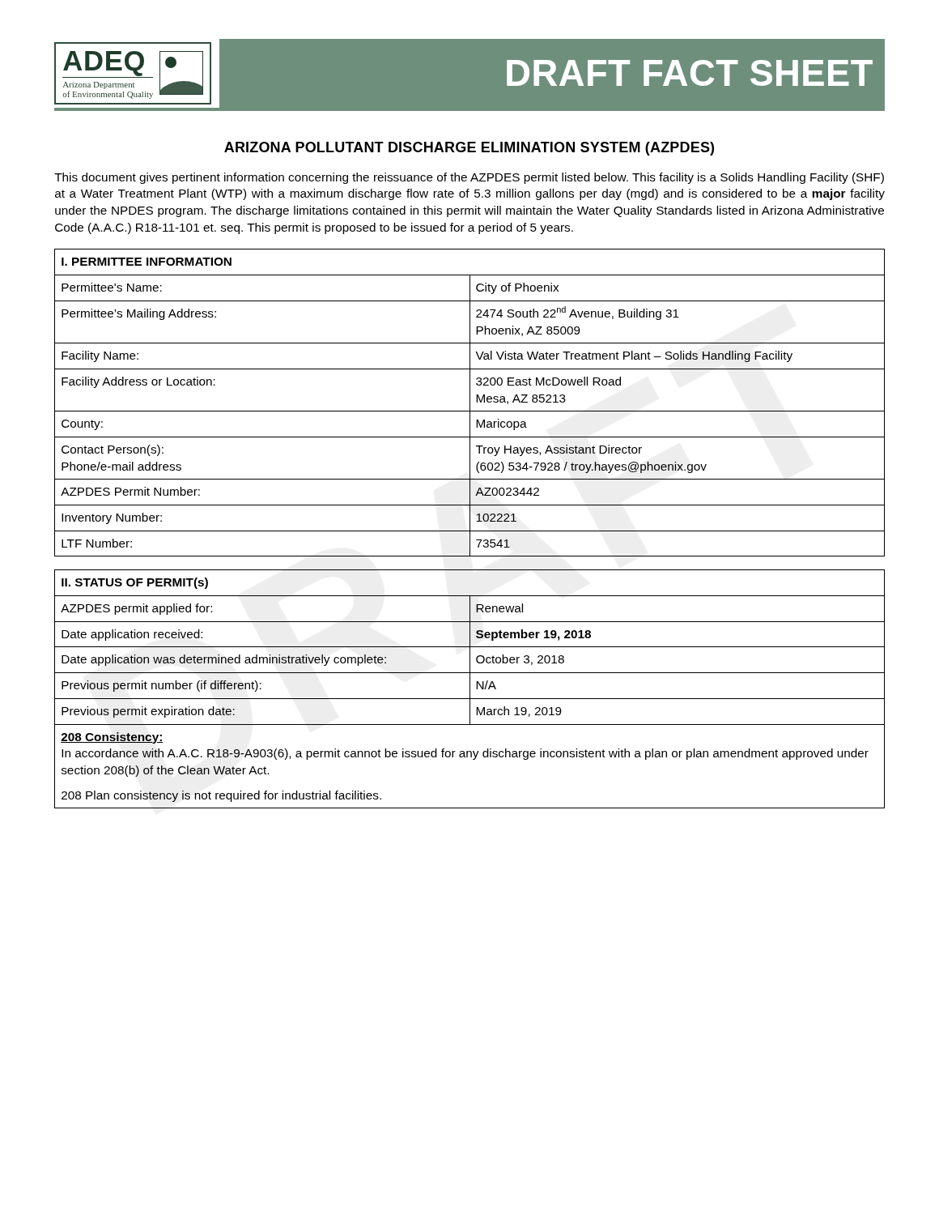DRAFT
ADEQ
Arizona Department
of Environmental Quality
DRAFT FACT SHEET
ARIZONA POLLUTANT DISCHARGE ELIMINATION SYSTEM (AZPDES)
This document gives pertinent information concerning the reissuance of the AZPDES permit listed below. This facility is a Solids Handling Facility (SHF) at a Water Treatment Plant (WTP) with a maximum discharge flow rate of 5.3 million gallons per day (mgd) and is considered to be a major facility under the NPDES program. The discharge limitations contained in this permit will maintain the Water Quality Standards listed in Arizona Administrative Code (A.A.C.) R18-11-101 et. seq. This permit is proposed to be issued for a period of 5 years.
| I. PERMITTEE INFORMATION |
| --- |
| Permittee's Name: | City of Phoenix |
| Permittee’s Mailing Address: | 2474 South 22 nd Avenue, Building 31 Phoenix, AZ 85009 |
| Facility Name: | Val Vista Water Treatment Plant – Solids Handling Facility |
| Facility Address or Location: | 3200 East McDowell Road Mesa, AZ 85213 |
| County: | Maricopa |
| Contact Person(s): Phone/e-mail address | Troy Hayes, Assistant Director (602) 534-7928 / troy.hayes@phoenix.gov |
| AZPDES Permit Number: | AZ0023442 |
| Inventory Number: | 102221 |
| LTF Number: | 73541 |
| II. STATUS OF PERMIT(s) |
| --- |
| AZPDES permit applied for: | Renewal |
| Date application received: | September 19, 2018 |
| Date application was determined administratively complete: | October 3, 2018 |
| Previous permit number (if different): | N/A |
| Previous permit expiration date: | March 19, 2019 |
| 208 Consistency: In accordance with A.A.C. R18-9-A903(6), a permit cannot be issued for any discharge inconsistent with a plan or plan amendment approved under section 208(b) of the Clean Water Act. 208 Plan consistency is not required for industrial facilities. |